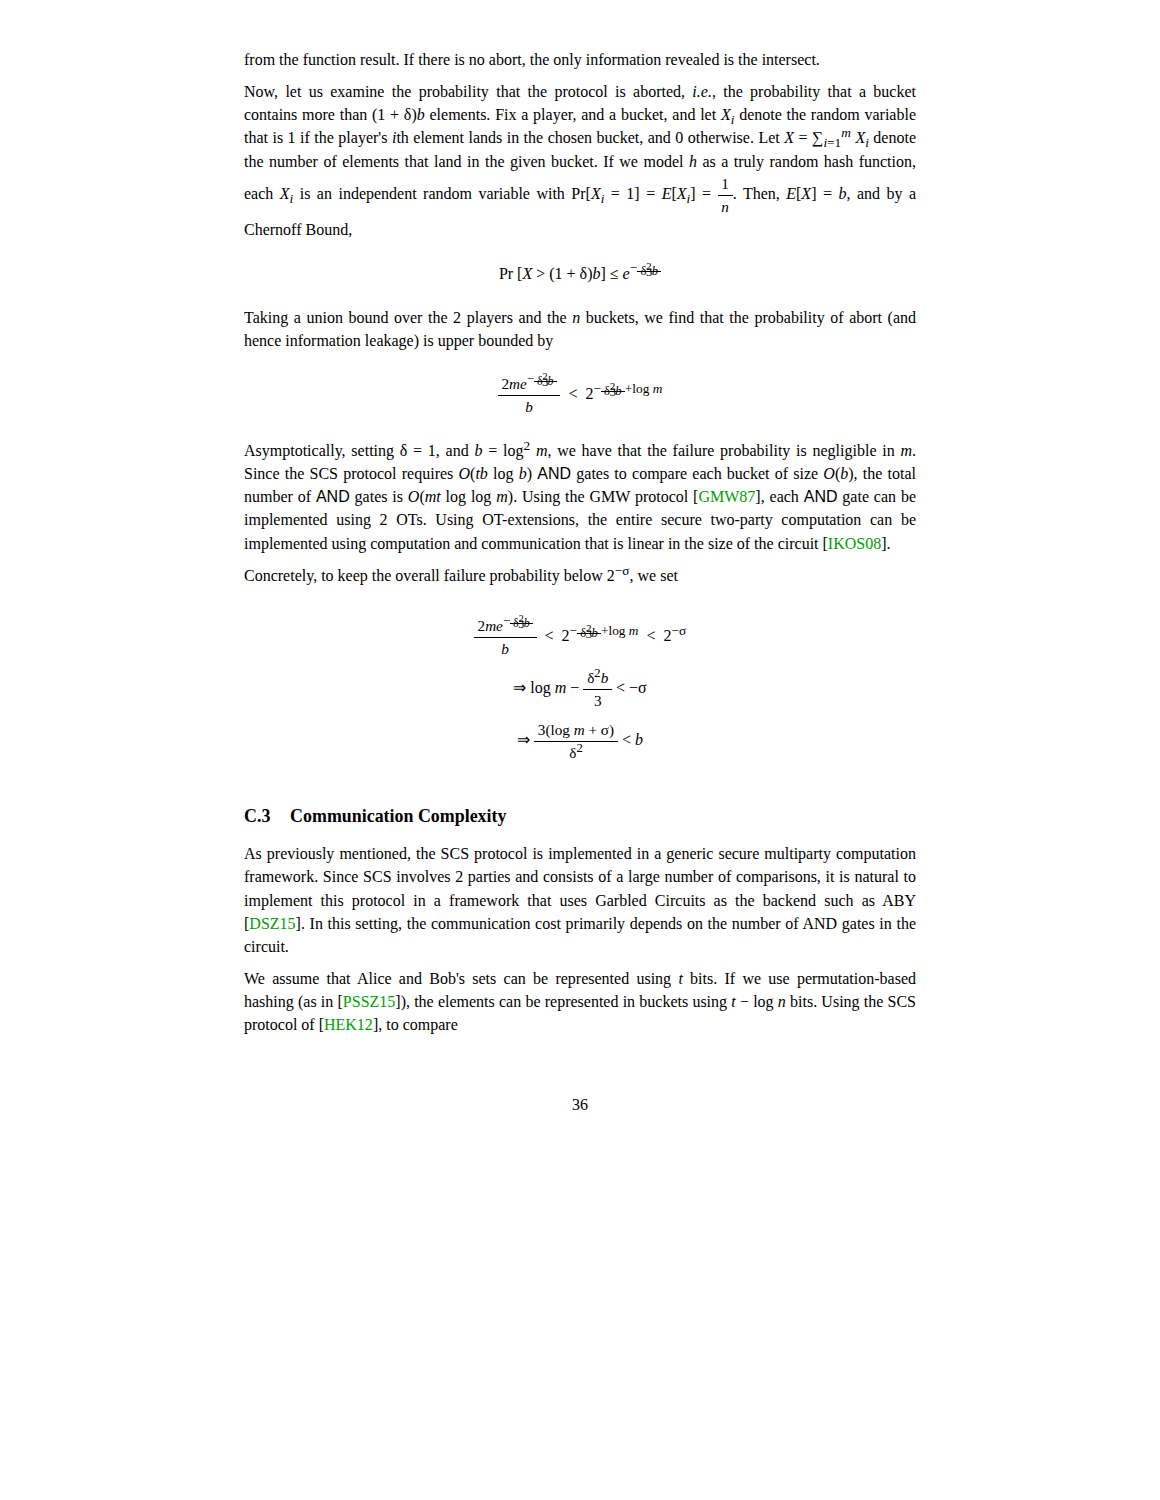from the function result. If there is no abort, the only information revealed is the intersect.
Now, let us examine the probability that the protocol is aborted, i.e., the probability that a bucket contains more than (1 + δ)b elements. Fix a player, and a bucket, and let Xi denote the random variable that is 1 if the player's ith element lands in the chosen bucket, and 0 otherwise. Let X = ∑i=1m Xi denote the number of elements that land in the given bucket. If we model h as a truly random hash function, each Xi is an independent random variable with Pr[Xi = 1] = E[Xi] = 1 n. Then, E[X] = b, and by a Chernoff Bound,
Pr [X > (1 + δ)b] ≤ e−δ2b 3
Taking a union bound over the 2 players and the n buckets, we find that the probability of abort (and hence information leakage) is upper bounded by
2me−δ2b 3 b < 2−δ2b 3+log m
Asymptotically, setting δ = 1, and b = log2 m, we have that the failure probability is negligible in m. Since the SCS protocol requires O(tb log b) AND gates to compare each bucket of size O(b), the total number of AND gates is O(mt log log m). Using the GMW protocol [GMW87], each AND gate can be implemented using 2 OTs. Using OT-extensions, the entire secure two-party computation can be implemented using computation and communication that is linear in the size of the circuit [IKOS08].
Concretely, to keep the overall failure probability below 2−σ, we set
2me−δ2b 3 b < 2−δ2b 3+log m < 2−σ
⇒ log m − δ2b 3 < −σ
⇒ 3(log m + σ) δ2 < b
C.3 Communication Complexity
As previously mentioned, the SCS protocol is implemented in a generic secure multiparty computation framework. Since SCS involves 2 parties and consists of a large number of comparisons, it is natural to implement this protocol in a framework that uses Garbled Circuits as the backend such as ABY [DSZ15]. In this setting, the communication cost primarily depends on the number of AND gates in the circuit.
We assume that Alice and Bob's sets can be represented using t bits. If we use permutation-based hashing (as in [PSSZ15]), the elements can be represented in buckets using t − log n bits. Using the SCS protocol of [HEK12], to compare
36